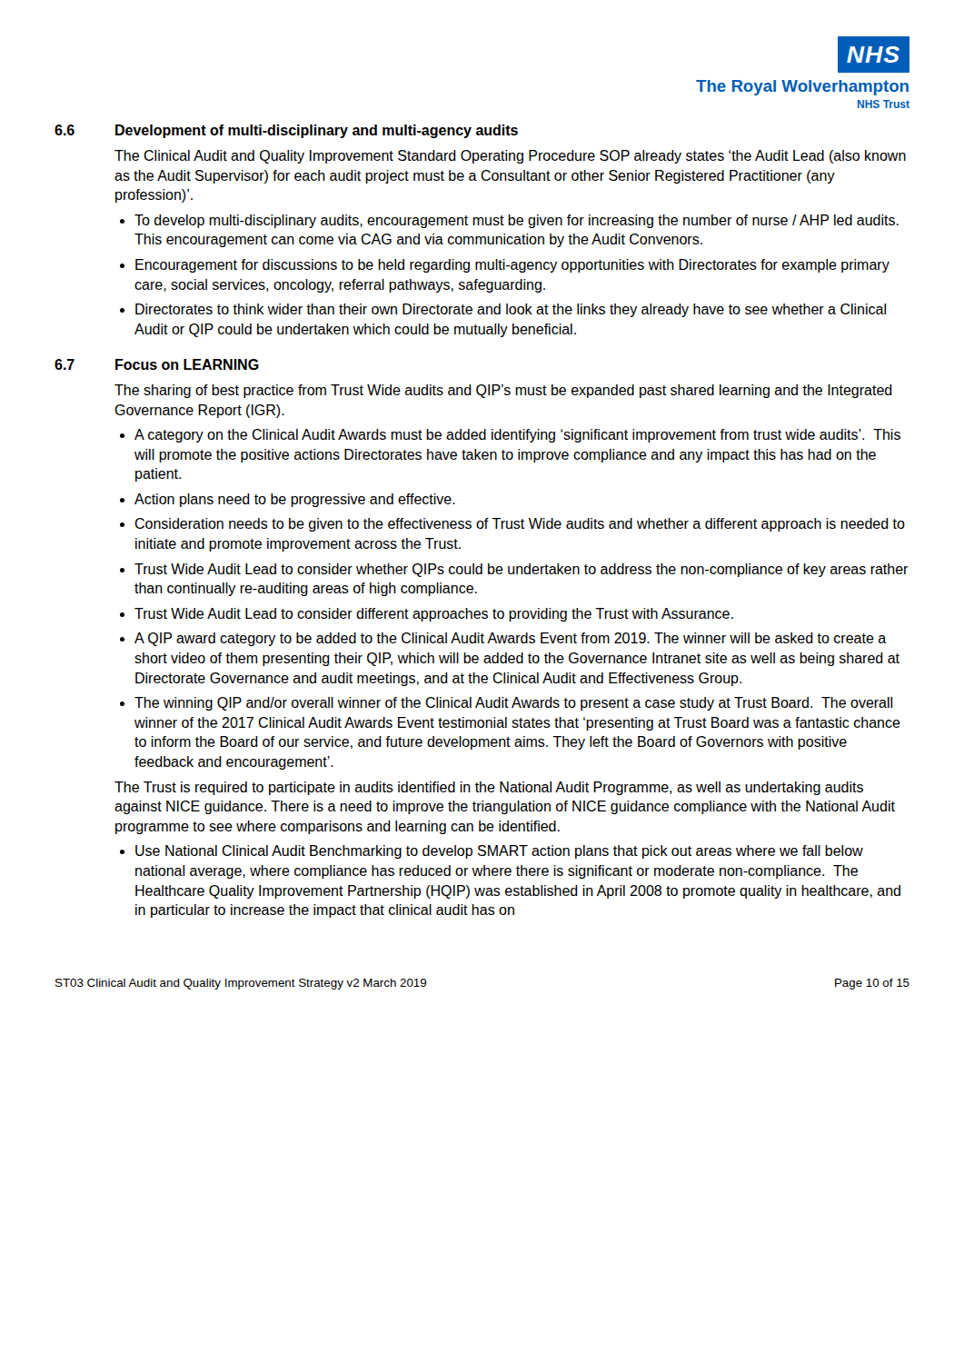NHS
The Royal Wolverhampton
NHS Trust
6.6 Development of multi-disciplinary and multi-agency audits
The Clinical Audit and Quality Improvement Standard Operating Procedure SOP already states ‘the Audit Lead (also known as the Audit Supervisor) for each audit project must be a Consultant or other Senior Registered Practitioner (any profession)’.
To develop multi-disciplinary audits, encouragement must be given for increasing the number of nurse / AHP led audits. This encouragement can come via CAG and via communication by the Audit Convenors.
Encouragement for discussions to be held regarding multi-agency opportunities with Directorates for example primary care, social services, oncology, referral pathways, safeguarding.
Directorates to think wider than their own Directorate and look at the links they already have to see whether a Clinical Audit or QIP could be undertaken which could be mutually beneficial.
6.7 Focus on LEARNING
The sharing of best practice from Trust Wide audits and QIP’s must be expanded past shared learning and the Integrated Governance Report (IGR).
A category on the Clinical Audit Awards must be added identifying ‘significant improvement from trust wide audits’. This will promote the positive actions Directorates have taken to improve compliance and any impact this has had on the patient.
Action plans need to be progressive and effective.
Consideration needs to be given to the effectiveness of Trust Wide audits and whether a different approach is needed to initiate and promote improvement across the Trust.
Trust Wide Audit Lead to consider whether QIPs could be undertaken to address the non-compliance of key areas rather than continually re-auditing areas of high compliance.
Trust Wide Audit Lead to consider different approaches to providing the Trust with Assurance.
A QIP award category to be added to the Clinical Audit Awards Event from 2019. The winner will be asked to create a short video of them presenting their QIP, which will be added to the Governance Intranet site as well as being shared at Directorate Governance and audit meetings, and at the Clinical Audit and Effectiveness Group.
The winning QIP and/or overall winner of the Clinical Audit Awards to present a case study at Trust Board. The overall winner of the 2017 Clinical Audit Awards Event testimonial states that ‘presenting at Trust Board was a fantastic chance to inform the Board of our service, and future development aims. They left the Board of Governors with positive feedback and encouragement’.
The Trust is required to participate in audits identified in the National Audit Programme, as well as undertaking audits against NICE guidance. There is a need to improve the triangulation of NICE guidance compliance with the National Audit programme to see where comparisons and learning can be identified.
Use National Clinical Audit Benchmarking to develop SMART action plans that pick out areas where we fall below national average, where compliance has reduced or where there is significant or moderate non-compliance. The Healthcare Quality Improvement Partnership (HQIP) was established in April 2008 to promote quality in healthcare, and in particular to increase the impact that clinical audit has on
ST03 Clinical Audit and Quality Improvement Strategy v2 March 2019 Page 10 of 15